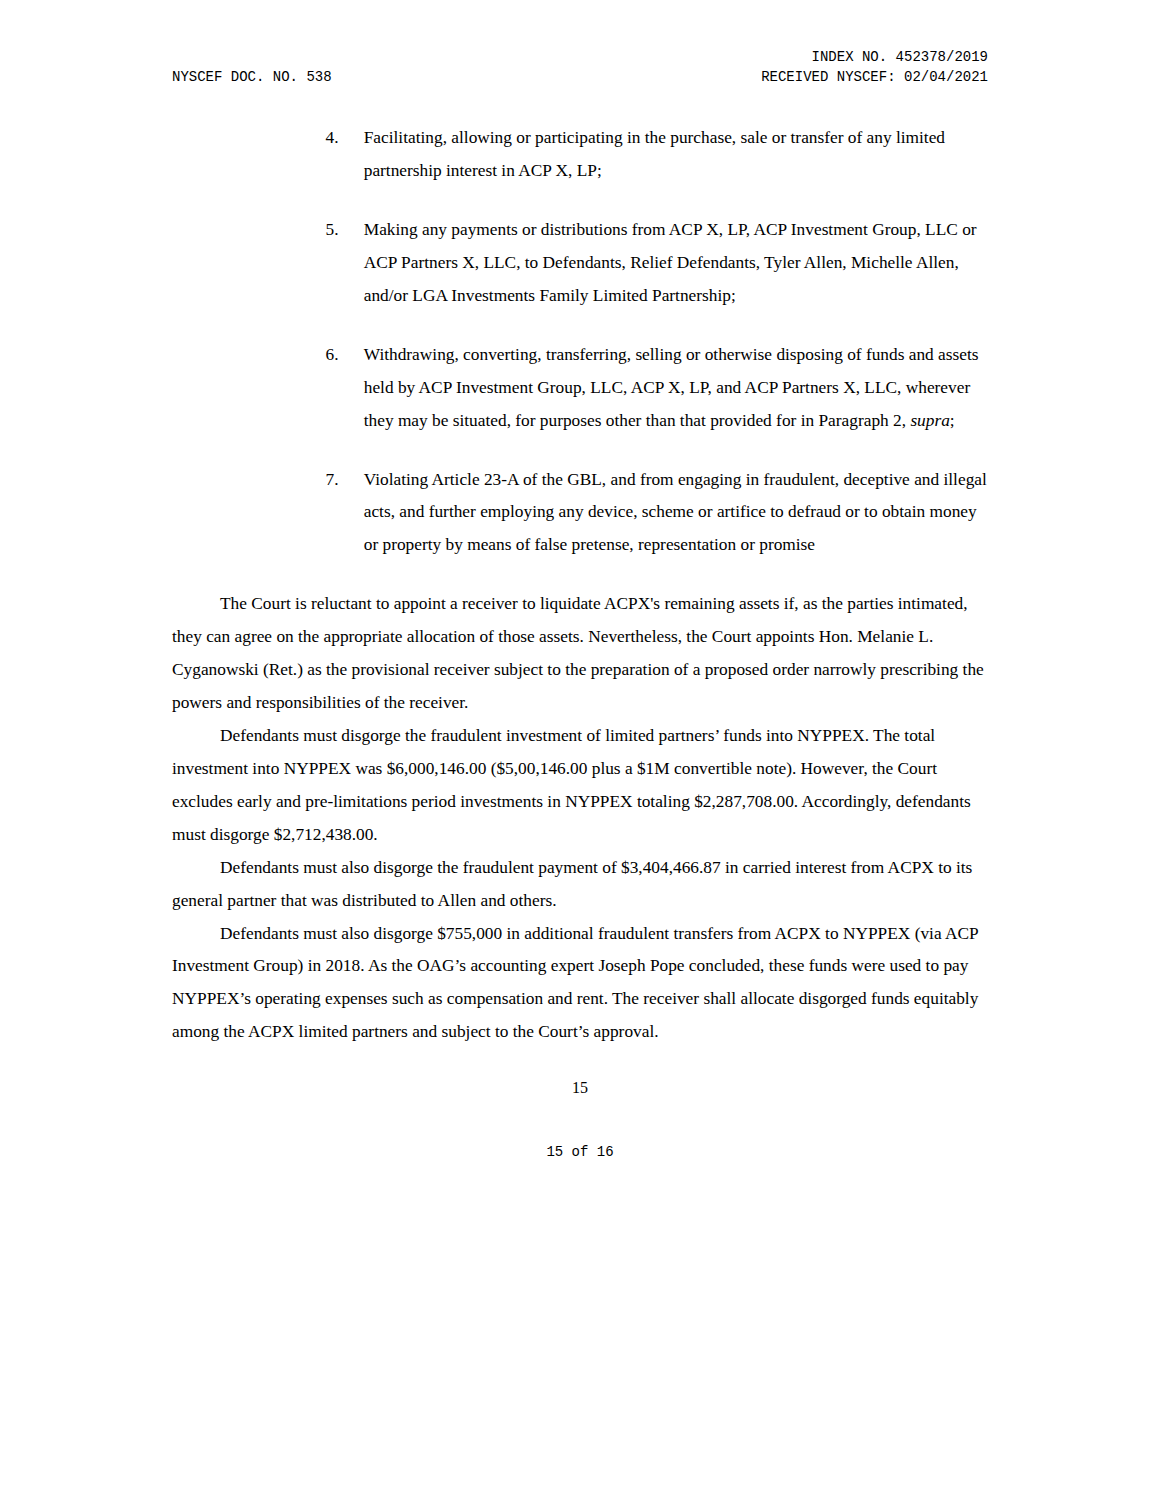INDEX NO. 452378/2019
NYSCEF DOC. NO. 538 RECEIVED NYSCEF: 02/04/2021
4. Facilitating, allowing or participating in the purchase, sale or transfer of any limited partnership interest in ACP X, LP;
5. Making any payments or distributions from ACP X, LP, ACP Investment Group, LLC or ACP Partners X, LLC, to Defendants, Relief Defendants, Tyler Allen, Michelle Allen, and/or LGA Investments Family Limited Partnership;
6. Withdrawing, converting, transferring, selling or otherwise disposing of funds and assets held by ACP Investment Group, LLC, ACP X, LP, and ACP Partners X, LLC, wherever they may be situated, for purposes other than that provided for in Paragraph 2, supra;
7. Violating Article 23-A of the GBL, and from engaging in fraudulent, deceptive and illegal acts, and further employing any device, scheme or artifice to defraud or to obtain money or property by means of false pretense, representation or promise
The Court is reluctant to appoint a receiver to liquidate ACPX's remaining assets if, as the parties intimated, they can agree on the appropriate allocation of those assets. Nevertheless, the Court appoints Hon. Melanie L. Cyganowski (Ret.) as the provisional receiver subject to the preparation of a proposed order narrowly prescribing the powers and responsibilities of the receiver.
Defendants must disgorge the fraudulent investment of limited partners’ funds into NYPPEX. The total investment into NYPPEX was $6,000,146.00 ($5,00,146.00 plus a $1M convertible note). However, the Court excludes early and pre-limitations period investments in NYPPEX totaling $2,287,708.00. Accordingly, defendants must disgorge $2,712,438.00.
Defendants must also disgorge the fraudulent payment of $3,404,466.87 in carried interest from ACPX to its general partner that was distributed to Allen and others.
Defendants must also disgorge $755,000 in additional fraudulent transfers from ACPX to NYPPEX (via ACP Investment Group) in 2018. As the OAG’s accounting expert Joseph Pope concluded, these funds were used to pay NYPPEX’s operating expenses such as compensation and rent. The receiver shall allocate disgorged funds equitably among the ACPX limited partners and subject to the Court’s approval.
15
15 of 16